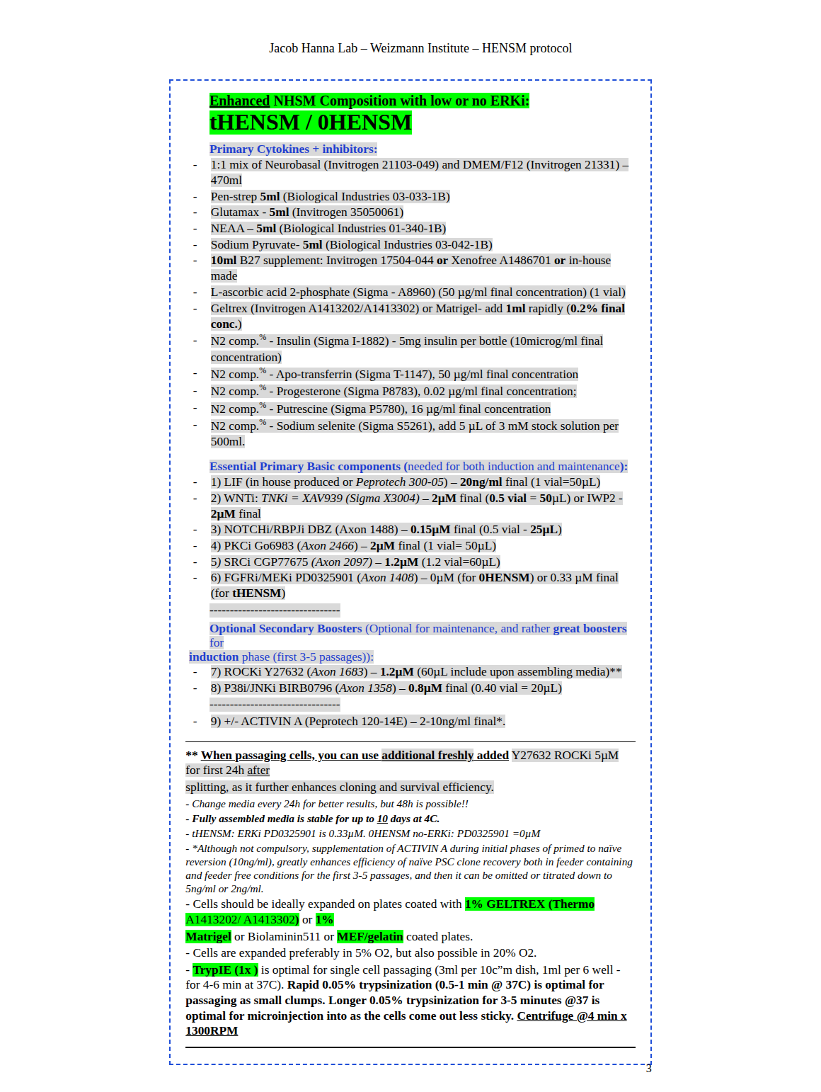Jacob Hanna Lab – Weizmann Institute – HENSM protocol
Enhanced NHSM Composition with low or no ERKi:
tHENSM / 0HENSM
Primary Cytokines + inhibitors:
1:1 mix of Neurobasal (Invitrogen 21103-049) and DMEM/F12 (Invitrogen 21331) – 470ml
Pen-strep 5ml (Biological Industries 03-033-1B)
Glutamax - 5ml (Invitrogen 35050061)
NEAA – 5ml (Biological Industries 01-340-1B)
Sodium Pyruvate- 5ml (Biological Industries 03-042-1B)
10ml B27 supplement: Invitrogen 17504-044 or Xenofree A1486701 or in-house made
L-ascorbic acid 2-phosphate (Sigma - A8960) (50 µg/ml final concentration) (1 vial)
Geltrex (Invitrogen A1413202/A1413302) or Matrigel- add 1ml rapidly (0.2% final conc.)
N2 comp.% - Insulin (Sigma I-1882) - 5mg insulin per bottle (10microg/ml final concentration)
N2 comp.% - Apo-transferrin (Sigma T-1147), 50 µg/ml final concentration
N2 comp.% - Progesterone (Sigma P8783), 0.02 µg/ml final concentration;
N2 comp.% - Putrescine (Sigma P5780), 16 µg/ml final concentration
N2 comp.% - Sodium selenite (Sigma S5261), add 5 µL of 3 mM stock solution per 500ml.
Essential Primary Basic components (needed for both induction and maintenance):
1) LIF (in house produced or Peprotech 300-05) – 20ng/ml final (1 vial=50µL)
2) WNTi: TNKi = XAV939 (Sigma X3004) – 2µM final (0.5 vial = 50µL) or IWP2 - 2µM final
3) NOTCHi/RBPJi DBZ (Axon 1488) – 0.15µM final (0.5 vial - 25µL)
4) PKCi Go6983 (Axon 2466) – 2µM final (1 vial= 50µL)
5) SRCi CGP77675 (Axon 2097) – 1.2µM (1.2 vial=60µL)
6) FGFRi/MEKi PD0325901 (Axon 1408) – 0µM (for 0HENSM) or 0.33 µM final (for tHENSM)
--------------------------------
Optional Secondary Boosters (Optional for maintenance, and rather great boosters for
induction phase (first 3-5 passages)):
7) ROCKi Y27632 (Axon 1683) – 1.2µM (60µL include upon assembling media)**
8) P38i/JNKi BIRB0796 (Axon 1358) – 0.8µM final (0.40 vial = 20µL)
--------------------------------
9) +/- ACTIVIN A (Peprotech 120-14E) – 2-10ng/ml final*.
** When passaging cells, you can use additional freshly added Y27632 ROCKi 5µM for first 24h after
splitting, as it further enhances cloning and survival efficiency.
- Change media every 24h for better results, but 48h is possible!!
- Fully assembled media is stable for up to 10 days at 4C.
- tHENSM: ERKi PD0325901 is 0.33µM. 0HENSM no-ERKi: PD0325901 =0µM
- *Although not compulsory, supplementation of ACTIVIN A during initial phases of primed to naïve reversion (10ng/ml), greatly enhances efficiency of naïve PSC clone recovery both in feeder containing and feeder free conditions for the first 3-5 passages, and then it can be omitted or titrated down to 5ng/ml or 2ng/ml.
- Cells should be ideally expanded on plates coated with 1% GELTREX (Thermo A1413202/ A1413302) or 1%
Matrigel or Biolaminin511 or MEF/gelatin coated plates.
- Cells are expanded preferably in 5% O2, but also possible in 20% O2.
- TrypIE (1x ) is optimal for single cell passaging (3ml per 10c”m dish, 1ml per 6 well - for 4-6 min at 37C). Rapid 0.05% trypsinization (0.5-1 min @ 37C) is optimal for passaging as small clumps. Longer 0.05% trypsinization for 3-5 minutes @37 is optimal for microinjection into as the cells come out less sticky. Centrifuge @4 min x 1300RPM
3